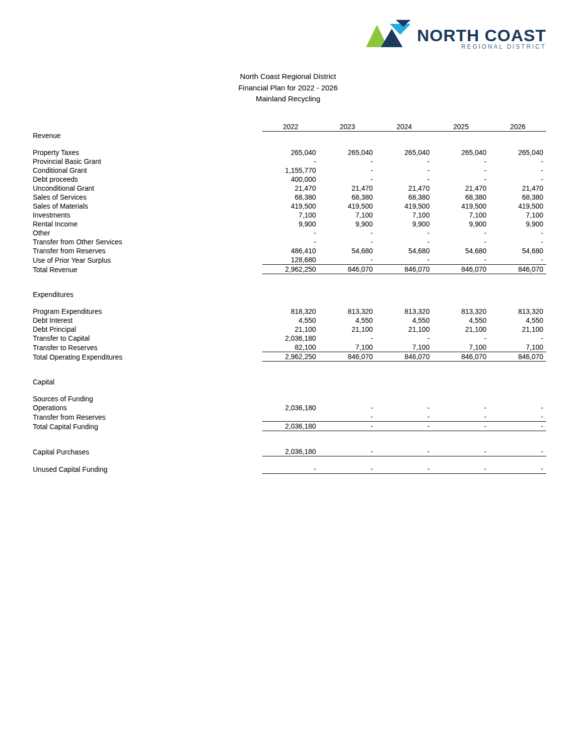NORTH COAST
REGIONAL DISTRICT
North Coast Regional District
Financial Plan for 2022 - 2026
Mainland Recycling
| | 2022 | 2023 | 2024 | 2025 | 2026 |
| Revenue | |
| Property Taxes | 265,040 | 265,040 | 265,040 | 265,040 | 265,040 |
| Provincial Basic Grant | - | - | - | - | - |
| Conditional Grant | 1,155,770 | - | - | - | - |
| Debt proceeds | 400,000 | - | - | - | - |
| Unconditional Grant | 21,470 | 21,470 | 21,470 | 21,470 | 21,470 |
| Sales of Services | 68,380 | 68,380 | 68,380 | 68,380 | 68,380 |
| Sales of Materials | 419,500 | 419,500 | 419,500 | 419,500 | 419,500 |
| Investments | 7,100 | 7,100 | 7,100 | 7,100 | 7,100 |
| Rental Income | 9,900 | 9,900 | 9,900 | 9,900 | 9,900 |
| Other | - | - | - | - | - |
| Transfer from Other Services | - | - | - | - | - |
| Transfer from Reserves | 486,410 | 54,680 | 54,680 | 54,680 | 54,680 |
| Use of Prior Year Surplus | 128,680 | - | - | - | - |
| Total Revenue | 2,962,250 | 846,070 | 846,070 | 846,070 | 846,070 |
| Expenditures | |
| Program Expenditures | 818,320 | 813,320 | 813,320 | 813,320 | 813,320 |
| Debt Interest | 4,550 | 4,550 | 4,550 | 4,550 | 4,550 |
| Debt Principal | 21,100 | 21,100 | 21,100 | 21,100 | 21,100 |
| Transfer to Capital | 2,036,180 | - | - | - | - |
| Transfer to Reserves | 82,100 | 7,100 | 7,100 | 7,100 | 7,100 |
| Total Operating Expenditures | 2,962,250 | 846,070 | 846,070 | 846,070 | 846,070 |
| Capital | |
| Sources of Funding | |
| Operations | 2,036,180 | - | - | - | - |
| Transfer from Reserves | | - | - | - | - |
| Total Capital Funding | 2,036,180 | - | - | - | - |
| Capital Purchases | 2,036,180 | - | - | - | - |
| Unused Capital Funding | - | - | - | - | - |